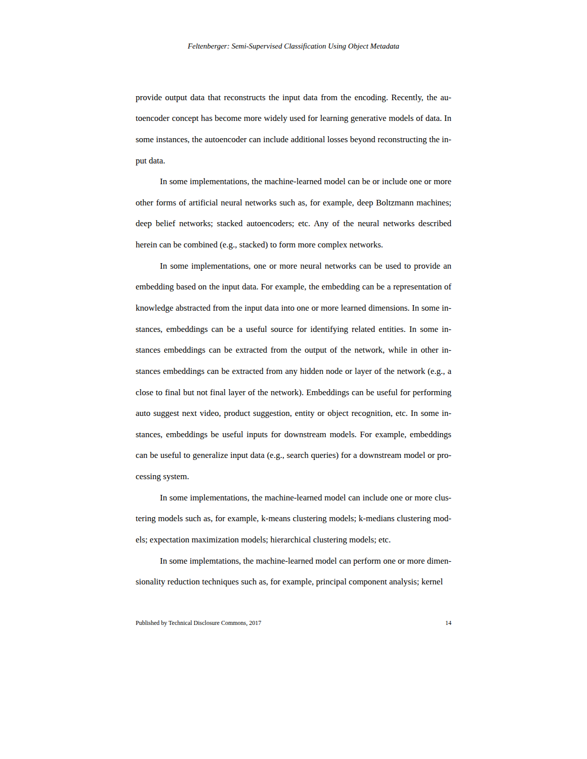Feltenberger: Semi-Supervised Classification Using Object Metadata
provide output data that reconstructs the input data from the encoding. Recently, the autoencoder concept has become more widely used for learning generative models of data. In some instances, the autoencoder can include additional losses beyond reconstructing the input data.
In some implementations, the machine-learned model can be or include one or more other forms of artificial neural networks such as, for example, deep Boltzmann machines; deep belief networks; stacked autoencoders; etc. Any of the neural networks described herein can be combined (e.g., stacked) to form more complex networks.
In some implementations, one or more neural networks can be used to provide an embedding based on the input data. For example, the embedding can be a representation of knowledge abstracted from the input data into one or more learned dimensions. In some instances, embeddings can be a useful source for identifying related entities. In some instances embeddings can be extracted from the output of the network, while in other instances embeddings can be extracted from any hidden node or layer of the network (e.g., a close to final but not final layer of the network). Embeddings can be useful for performing auto suggest next video, product suggestion, entity or object recognition, etc. In some instances, embeddings be useful inputs for downstream models. For example, embeddings can be useful to generalize input data (e.g., search queries) for a downstream model or processing system.
In some implementations, the machine-learned model can include one or more clustering models such as, for example, k-means clustering models; k-medians clustering models; expectation maximization models; hierarchical clustering models; etc.
In some implemtations, the machine-learned model can perform one or more dimensionality reduction techniques such as, for example, principal component analysis; kernel
Published by Technical Disclosure Commons, 2017
14